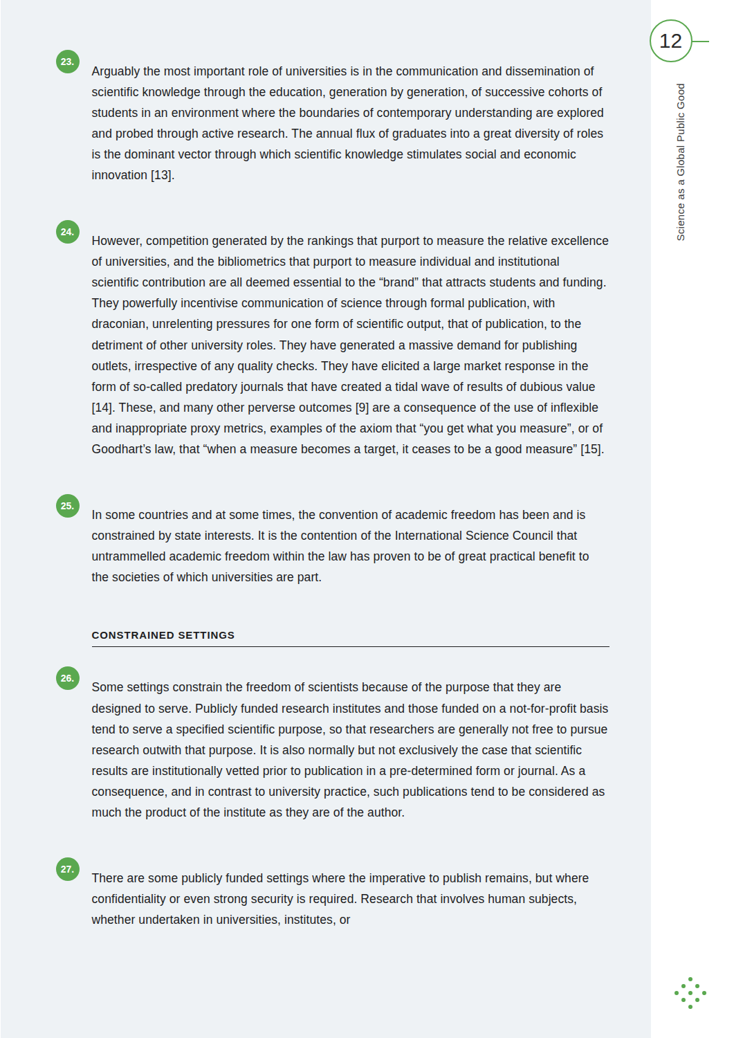12
Science as a Global Public Good
23.
Arguably the most important role of universities is in the communication and dissemination of scientific knowledge through the education, generation by generation, of successive cohorts of students in an environment where the boundaries of contemporary understanding are explored and probed through active research. The annual flux of graduates into a great diversity of roles is the dominant vector through which scientific knowledge stimulates social and economic innovation [13].
24.
However, competition generated by the rankings that purport to measure the relative excellence of universities, and the bibliometrics that purport to measure individual and institutional scientific contribution are all deemed essential to the “brand” that attracts students and funding. They powerfully incentivise communication of science through formal publication, with draconian, unrelenting pressures for one form of scientific output, that of publication, to the detriment of other university roles. They have generated a massive demand for publishing outlets, irrespective of any quality checks. They have elicited a large market response in the form of so-called predatory journals that have created a tidal wave of results of dubious value [14]. These, and many other perverse outcomes [9] are a consequence of the use of inflexible and inappropriate proxy metrics, examples of the axiom that “you get what you measure”, or of Goodhart’s law, that “when a measure becomes a target, it ceases to be a good measure” [15].
25.
In some countries and at some times, the convention of academic freedom has been and is constrained by state interests. It is the contention of the International Science Council that untrammelled academic freedom within the law has proven to be of great practical benefit to the societies of which universities are part.
CONSTRAINED SETTINGS
26.
Some settings constrain the freedom of scientists because of the purpose that they are designed to serve. Publicly funded research institutes and those funded on a not-for-profit basis tend to serve a specified scientific purpose, so that researchers are generally not free to pursue research outwith that purpose. It is also normally but not exclusively the case that scientific results are institutionally vetted prior to publication in a pre-determined form or journal. As a consequence, and in contrast to university practice, such publications tend to be considered as much the product of the institute as they are of the author.
27.
There are some publicly funded settings where the imperative to publish remains, but where confidentiality or even strong security is required. Research that involves human subjects, whether undertaken in universities, institutes, or